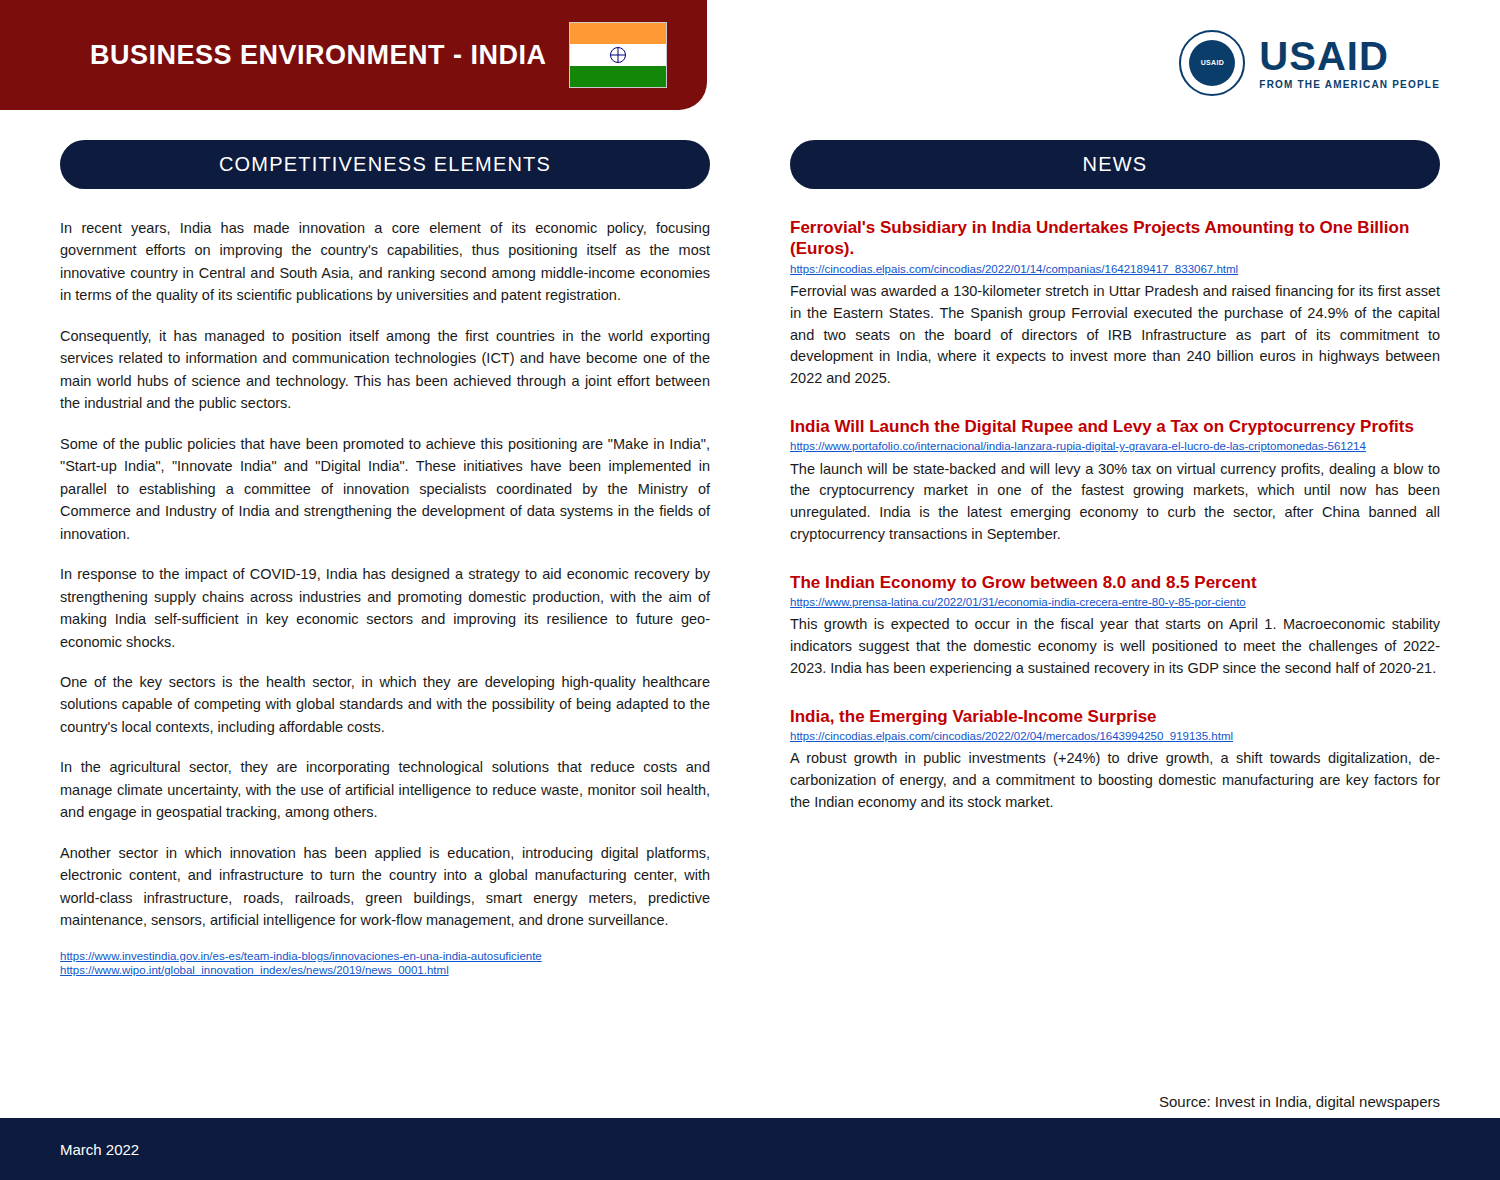BUSINESS ENVIRONMENT - INDIA
USAID
USAID
FROM THE AMERICAN PEOPLE
COMPETITIVENESS ELEMENTS
In recent years, India has made innovation a core element of its economic policy, focusing government efforts on improving the country's capabilities, thus positioning itself as the most innovative country in Central and South Asia, and ranking second among middle-income economies in terms of the quality of its scientific publications by universities and patent registration.
Consequently, it has managed to position itself among the first countries in the world exporting services related to information and communication technologies (ICT) and have become one of the main world hubs of science and technology. This has been achieved through a joint effort between the industrial and the public sectors.
Some of the public policies that have been promoted to achieve this positioning are "Make in India", "Start-up India", "Innovate India" and "Digital India". These initiatives have been implemented in parallel to establishing a committee of innovation specialists coordinated by the Ministry of Commerce and Industry of India and strengthening the development of data systems in the fields of innovation.
In response to the impact of COVID-19, India has designed a strategy to aid economic recovery by strengthening supply chains across industries and promoting domestic production, with the aim of making India self-sufficient in key economic sectors and improving its resilience to future geo-economic shocks.
One of the key sectors is the health sector, in which they are developing high-quality healthcare solutions capable of competing with global standards and with the possibility of being adapted to the country's local contexts, including affordable costs.
In the agricultural sector, they are incorporating technological solutions that reduce costs and manage climate uncertainty, with the use of artificial intelligence to reduce waste, monitor soil health, and engage in geospatial tracking, among others.
Another sector in which innovation has been applied is education, introducing digital platforms, electronic content, and infrastructure to turn the country into a global manufacturing center, with world-class infrastructure, roads, railroads, green buildings, smart energy meters, predictive maintenance, sensors, artificial intelligence for work-flow management, and drone surveillance.
https://www.investindia.gov.in/es-es/team-india-blogs/innovaciones-en-una-india-autosuficiente https://www.wipo.int/global_innovation_index/es/news/2019/news_0001.html
NEWS
Ferrovial's Subsidiary in India Undertakes Projects Amounting to One Billion (Euros).
https://cincodias.elpais.com/cincodias/2022/01/14/companias/1642189417_833067.html
Ferrovial was awarded a 130-kilometer stretch in Uttar Pradesh and raised financing for its first asset in the Eastern States. The Spanish group Ferrovial executed the purchase of 24.9% of the capital and two seats on the board of directors of IRB Infrastructure as part of its commitment to development in India, where it expects to invest more than 240 billion euros in highways between 2022 and 2025.
India Will Launch the Digital Rupee and Levy a Tax on Cryptocurrency Profits
https://www.portafolio.co/internacional/india-lanzara-rupia-digital-y-gravara-el-lucro-de-las-criptomonedas-561214
The launch will be state-backed and will levy a 30% tax on virtual currency profits, dealing a blow to the cryptocurrency market in one of the fastest growing markets, which until now has been unregulated. India is the latest emerging economy to curb the sector, after China banned all cryptocurrency transactions in September.
The Indian Economy to Grow between 8.0 and 8.5 Percent
https://www.prensa-latina.cu/2022/01/31/economia-india-crecera-entre-80-y-85-por-ciento
This growth is expected to occur in the fiscal year that starts on April 1. Macroeconomic stability indicators suggest that the domestic economy is well positioned to meet the challenges of 2022-2023. India has been experiencing a sustained recovery in its GDP since the second half of 2020-21.
India, the Emerging Variable-Income Surprise
https://cincodias.elpais.com/cincodias/2022/02/04/mercados/1643994250_919135.html
A robust growth in public investments (+24%) to drive growth, a shift towards digitalization, de-carbonization of energy, and a commitment to boosting domestic manufacturing are key factors for the Indian economy and its stock market.
Source: Invest in India, digital newspapers
March 2022